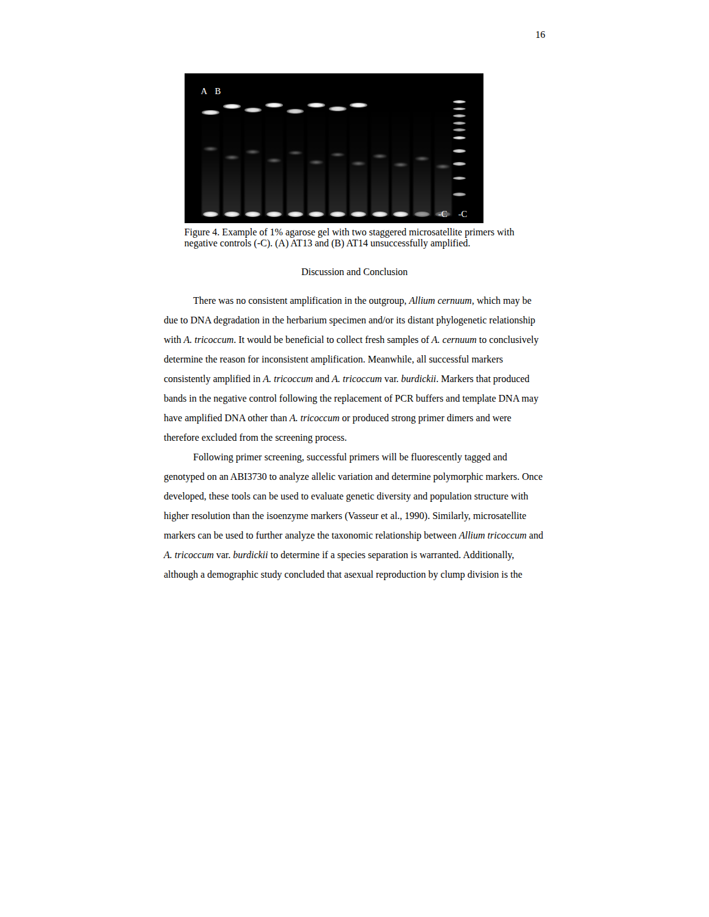16
A B -C -C
Figure 4. Example of 1% agarose gel with two staggered microsatellite primers with negative controls (-C). (A) AT13 and (B) AT14 unsuccessfully amplified.
Discussion and Conclusion
There was no consistent amplification in the outgroup, Allium cernuum, which may be due to DNA degradation in the herbarium specimen and/or its distant phylogenetic relationship with A. tricoccum. It would be beneficial to collect fresh samples of A. cernuum to conclusively determine the reason for inconsistent amplification. Meanwhile, all successful markers consistently amplified in A. tricoccum and A. tricoccum var. burdickii. Markers that produced bands in the negative control following the replacement of PCR buffers and template DNA may have amplified DNA other than A. tricoccum or produced strong primer dimers and were therefore excluded from the screening process.
Following primer screening, successful primers will be fluorescently tagged and genotyped on an ABI3730 to analyze allelic variation and determine polymorphic markers. Once developed, these tools can be used to evaluate genetic diversity and population structure with higher resolution than the isoenzyme markers (Vasseur et al., 1990). Similarly, microsatellite markers can be used to further analyze the taxonomic relationship between Allium tricoccum and A. tricoccum var. burdickii to determine if a species separation is warranted. Additionally, although a demographic study concluded that asexual reproduction by clump division is the